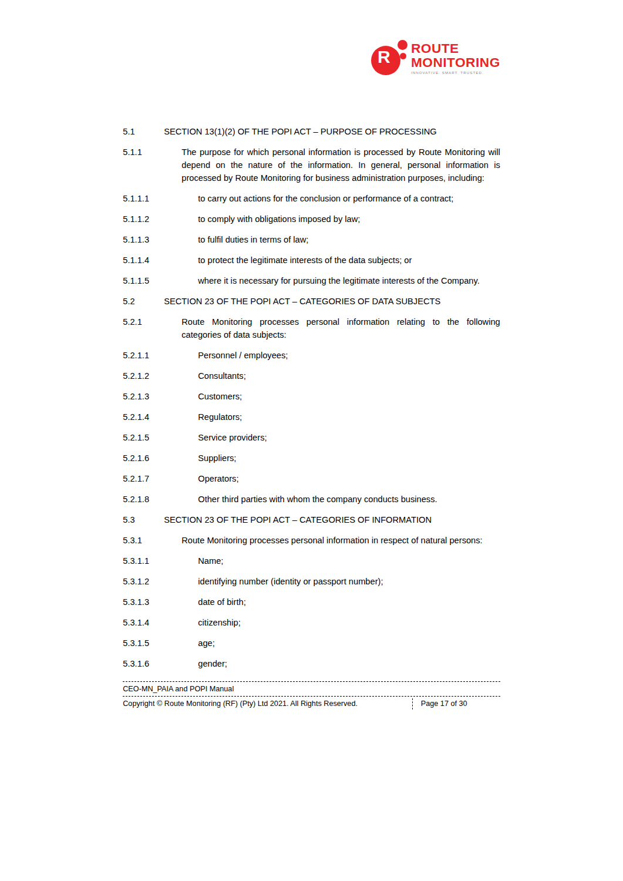R
ROUTE MONITORING INNOVATIVE. SMART. TRUSTED.
5.1
SECTION 13(1)(2) OF THE POPI ACT – PURPOSE OF PROCESSING
5.1.1
The purpose for which personal information is processed by Route Monitoring will depend on the nature of the information. In general, personal information is processed by Route Monitoring for business administration purposes, including:
5.1.1.1
to carry out actions for the conclusion or performance of a contract;
5.1.1.2
to comply with obligations imposed by law;
5.1.1.3
to fulfil duties in terms of law;
5.1.1.4
to protect the legitimate interests of the data subjects; or
5.1.1.5
where it is necessary for pursuing the legitimate interests of the Company.
5.2
SECTION 23 OF THE POPI ACT – CATEGORIES OF DATA SUBJECTS
5.2.1
Route Monitoring processes personal information relating to the following categories of data subjects:
5.2.1.1
Personnel / employees;
5.2.1.2
Consultants;
5.2.1.3
Customers;
5.2.1.4
Regulators;
5.2.1.5
Service providers;
5.2.1.6
Suppliers;
5.2.1.7
Operators;
5.2.1.8
Other third parties with whom the company conducts business.
5.3
SECTION 23 OF THE POPI ACT – CATEGORIES OF INFORMATION
5.3.1
Route Monitoring processes personal information in respect of natural persons:
5.3.1.1
Name;
5.3.1.2
identifying number (identity or passport number);
5.3.1.3
date of birth;
5.3.1.4
citizenship;
5.3.1.5
age;
5.3.1.6
gender;
CEO-MN_PAIA and POPI Manual
Copyright © Route Monitoring (RF) (Pty) Ltd 2021. All Rights Reserved.
Page 17 of 30